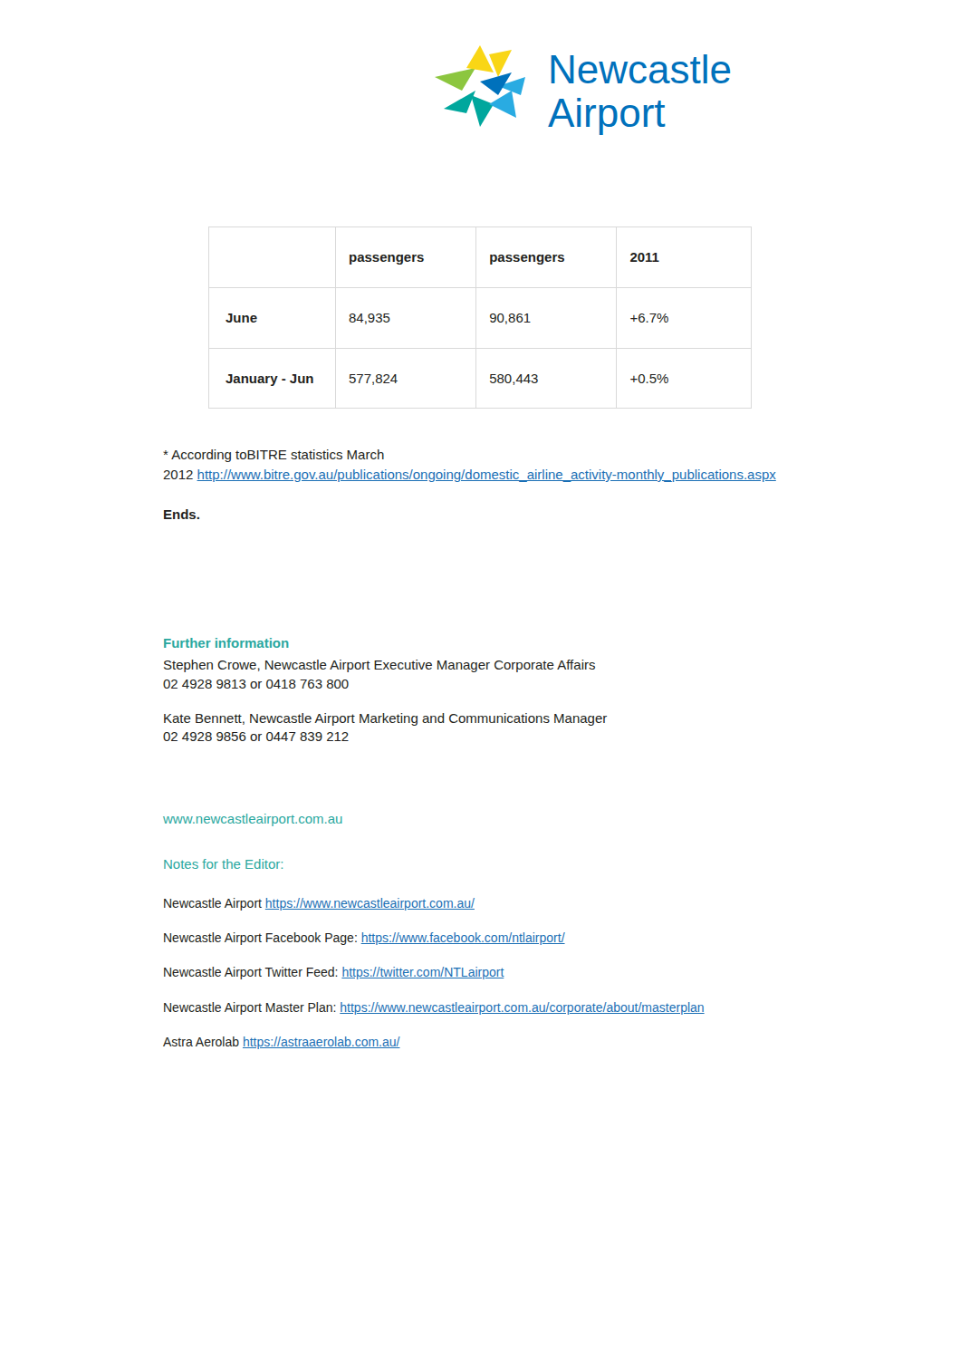Newcastle Airport
| | passengers | passengers | 2011 |
| June | 84,935 | 90,861 | +6.7% |
| January - Jun | 577,824 | 580,443 | +0.5% |
* According toBITRE statistics March
2012 http://www.bitre.gov.au/publications/ongoing/domestic_airline_activity-monthly_publications.aspx
Ends.
Further information
Stephen Crowe, Newcastle Airport Executive Manager Corporate Affairs
02 4928 9813 or 0418 763 800
Kate Bennett, Newcastle Airport Marketing and Communications Manager
02 4928 9856 or 0447 839 212
www.newcastleairport.com.au
Notes for the Editor:
Newcastle Airport https://www.newcastleairport.com.au/
Newcastle Airport Facebook Page: https://www.facebook.com/ntlairport/
Newcastle Airport Twitter Feed: https://twitter.com/NTLairport
Newcastle Airport Master Plan: https://www.newcastleairport.com.au/corporate/about/masterplan
Astra Aerolab https://astraaerolab.com.au/